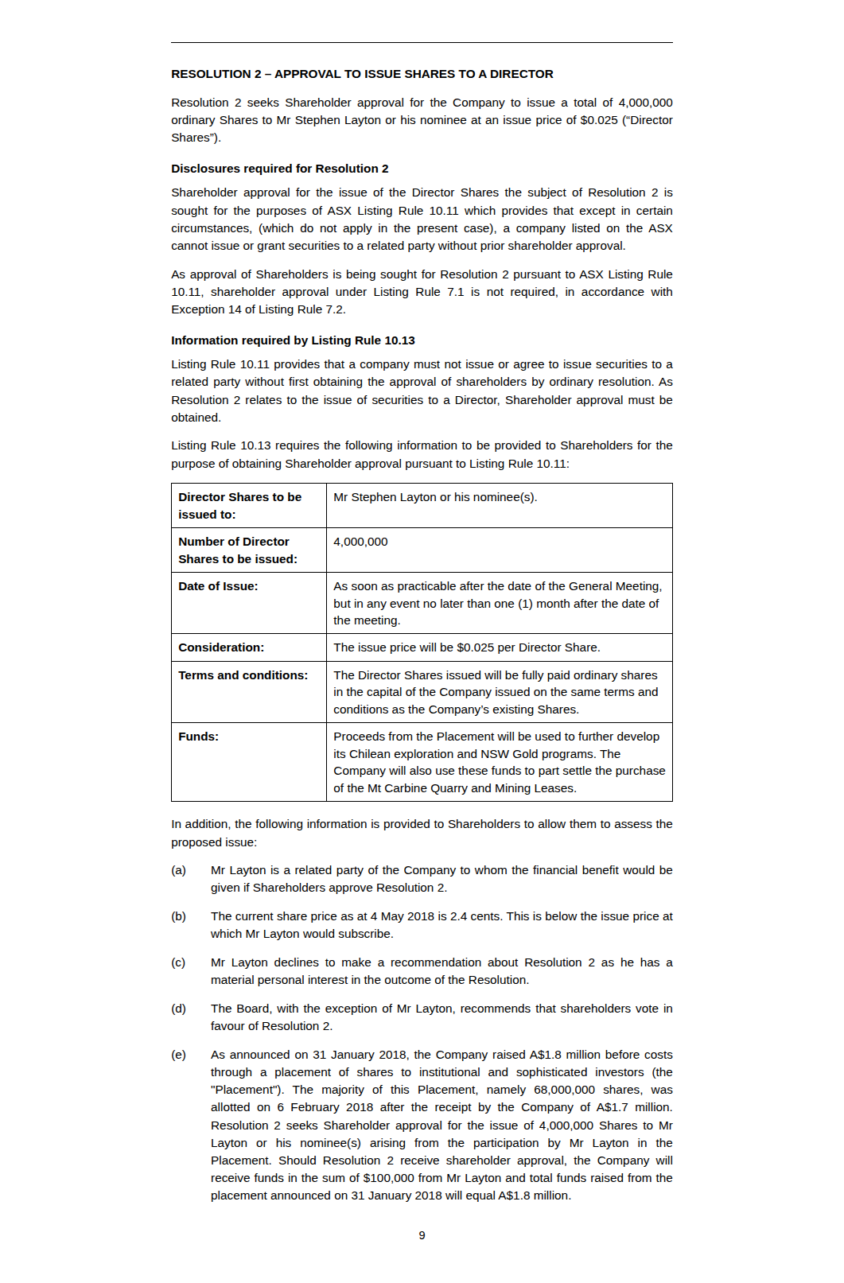RESOLUTION 2 – APPROVAL TO ISSUE SHARES TO A DIRECTOR
Resolution 2 seeks Shareholder approval for the Company to issue a total of 4,000,000 ordinary Shares to Mr Stephen Layton or his nominee at an issue price of $0.025 (“Director Shares”).
Disclosures required for Resolution 2
Shareholder approval for the issue of the Director Shares the subject of Resolution 2 is sought for the purposes of ASX Listing Rule 10.11 which provides that except in certain circumstances, (which do not apply in the present case), a company listed on the ASX cannot issue or grant securities to a related party without prior shareholder approval.
As approval of Shareholders is being sought for Resolution 2 pursuant to ASX Listing Rule 10.11, shareholder approval under Listing Rule 7.1 is not required, in accordance with Exception 14 of Listing Rule 7.2.
Information required by Listing Rule 10.13
Listing Rule 10.11 provides that a company must not issue or agree to issue securities to a related party without first obtaining the approval of shareholders by ordinary resolution. As Resolution 2 relates to the issue of securities to a Director, Shareholder approval must be obtained.
Listing Rule 10.13 requires the following information to be provided to Shareholders for the purpose of obtaining Shareholder approval pursuant to Listing Rule 10.11:
| Director Shares to be issued to: | Mr Stephen Layton or his nominee(s). |
| Number of Director Shares to be issued: | 4,000,000 |
| Date of Issue: | As soon as practicable after the date of the General Meeting, but in any event no later than one (1) month after the date of the meeting. |
| Consideration: | The issue price will be $0.025 per Director Share. |
| Terms and conditions: | The Director Shares issued will be fully paid ordinary shares in the capital of the Company issued on the same terms and conditions as the Company’s existing Shares. |
| Funds: | Proceeds from the Placement will be used to further develop its Chilean exploration and NSW Gold programs. The Company will also use these funds to part settle the purchase of the Mt Carbine Quarry and Mining Leases. |
In addition, the following information is provided to Shareholders to allow them to assess the proposed issue:
Mr Layton is a related party of the Company to whom the financial benefit would be given if Shareholders approve Resolution 2.
The current share price as at 4 May 2018 is 2.4 cents. This is below the issue price at which Mr Layton would subscribe.
Mr Layton declines to make a recommendation about Resolution 2 as he has a material personal interest in the outcome of the Resolution.
The Board, with the exception of Mr Layton, recommends that shareholders vote in favour of Resolution 2.
As announced on 31 January 2018, the Company raised A$1.8 million before costs through a placement of shares to institutional and sophisticated investors (the "Placement"). The majority of this Placement, namely 68,000,000 shares, was allotted on 6 February 2018 after the receipt by the Company of A$1.7 million. Resolution 2 seeks Shareholder approval for the issue of 4,000,000 Shares to Mr Layton or his nominee(s) arising from the participation by Mr Layton in the Placement. Should Resolution 2 receive shareholder approval, the Company will receive funds in the sum of $100,000 from Mr Layton and total funds raised from the placement announced on 31 January 2018 will equal A$1.8 million.
9